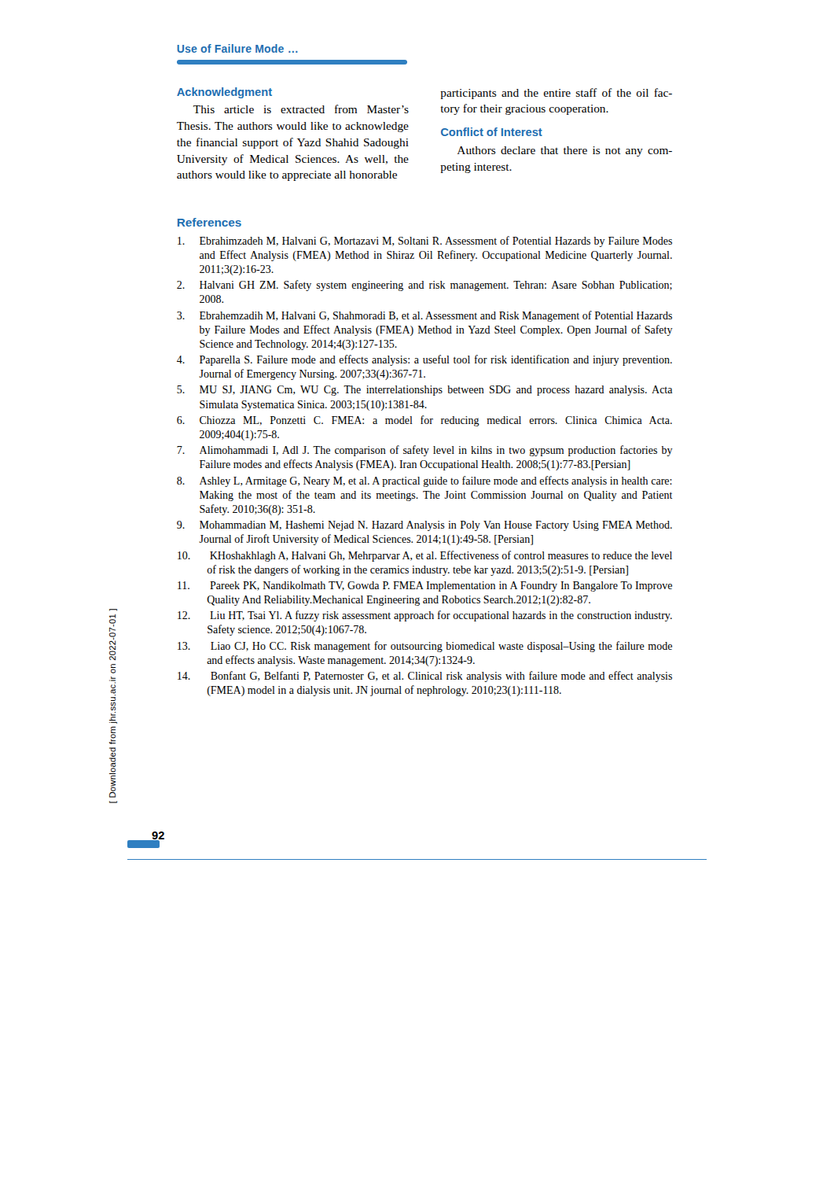Use of Failure Mode …
Acknowledgment
This article is extracted from Master’s Thesis. The authors would like to acknowledge the financial support of Yazd Shahid Sadoughi University of Medical Sciences. As well, the authors would like to appreciate all honorable
participants and the entire staff of the oil factory for their gracious cooperation.
Conflict of Interest
Authors declare that there is not any competing interest.
References
1. Ebrahimzadeh M, Halvani G, Mortazavi M, Soltani R. Assessment of Potential Hazards by Failure Modes and Effect Analysis (FMEA) Method in Shiraz Oil Refinery. Occupational Medicine Quarterly Journal. 2011;3(2):16-23.
2. Halvani GH ZM. Safety system engineering and risk management. Tehran: Asare Sobhan Publication; 2008.
3. Ebrahemzadih M, Halvani G, Shahmoradi B, et al. Assessment and Risk Management of Potential Hazards by Failure Modes and Effect Analysis (FMEA) Method in Yazd Steel Complex. Open Journal of Safety Science and Technology. 2014;4(3):127-135.
4. Paparella S. Failure mode and effects analysis: a useful tool for risk identification and injury prevention. Journal of Emergency Nursing. 2007;33(4):367-71.
5. MU SJ, JIANG Cm, WU Cg. The interrelationships between SDG and process hazard analysis. Acta Simulata Systematica Sinica. 2003;15(10):1381-84.
6. Chiozza ML, Ponzetti C. FMEA: a model for reducing medical errors. Clinica Chimica Acta. 2009;404(1):75-8.
7. Alimohammadi I, Adl J. The comparison of safety level in kilns in two gypsum production factories by Failure modes and effects Analysis (FMEA). Iran Occupational Health. 2008;5(1):77-83.[Persian]
8. Ashley L, Armitage G, Neary M, et al. A practical guide to failure mode and effects analysis in health care: Making the most of the team and its meetings. The Joint Commission Journal on Quality and Patient Safety. 2010;36(8): 351-8.
9. Mohammadian M, Hashemi Nejad N. Hazard Analysis in Poly Van House Factory Using FMEA Method. Journal of Jiroft University of Medical Sciences. 2014;1(1):49-58. [Persian]
10. KHoshakhlagh A, Halvani Gh, Mehrparvar A, et al. Effectiveness of control measures to reduce the level of risk the dangers of working in the ceramics industry. tebe kar yazd. 2013;5(2):51-9. [Persian]
11. Pareek PK, Nandikolmath TV, Gowda P. FMEA Implementation in A Foundry In Bangalore To Improve Quality And Reliability.Mechanical Engineering and Robotics Search.2012;1(2):82-87.
12. Liu HT, Tsai Yl. A fuzzy risk assessment approach for occupational hazards in the construction industry. Safety science. 2012;50(4):1067-78.
13. Liao CJ, Ho CC. Risk management for outsourcing biomedical waste disposal–Using the failure mode and effects analysis. Waste management. 2014;34(7):1324-9.
14. Bonfant G, Belfanti P, Paternoster G, et al. Clinical risk analysis with failure mode and effect analysis (FMEA) model in a dialysis unit. JN journal of nephrology. 2010;23(1):111-118.
[ Downloaded from jhr.ssu.ac.ir on 2022-07-01 ]
92